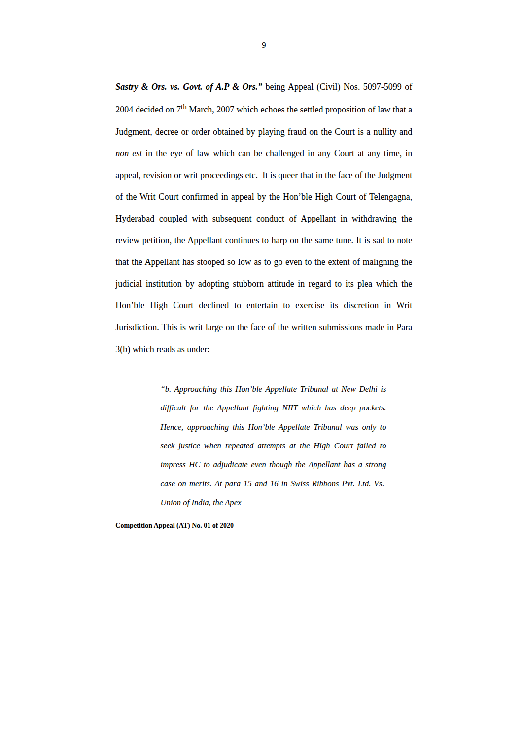9
Sastry & Ors. vs. Govt. of A.P & Ors.” being Appeal (Civil) Nos. 5097-5099 of 2004 decided on 7th March, 2007 which echoes the settled proposition of law that a Judgment, decree or order obtained by playing fraud on the Court is a nullity and non est in the eye of law which can be challenged in any Court at any time, in appeal, revision or writ proceedings etc. It is queer that in the face of the Judgment of the Writ Court confirmed in appeal by the Hon’ble High Court of Telengagna, Hyderabad coupled with subsequent conduct of Appellant in withdrawing the review petition, the Appellant continues to harp on the same tune. It is sad to note that the Appellant has stooped so low as to go even to the extent of maligning the judicial institution by adopting stubborn attitude in regard to its plea which the Hon’ble High Court declined to entertain to exercise its discretion in Writ Jurisdiction. This is writ large on the face of the written submissions made in Para 3(b) which reads as under:
“b. Approaching this Hon’ble Appellate Tribunal at New Delhi is difficult for the Appellant fighting NIIT which has deep pockets. Hence, approaching this Hon’ble Appellate Tribunal was only to seek justice when repeated attempts at the High Court failed to impress HC to adjudicate even though the Appellant has a strong case on merits. At para 15 and 16 in Swiss Ribbons Pvt. Ltd. Vs. Union of India, the Apex
Competition Appeal (AT) No. 01 of 2020